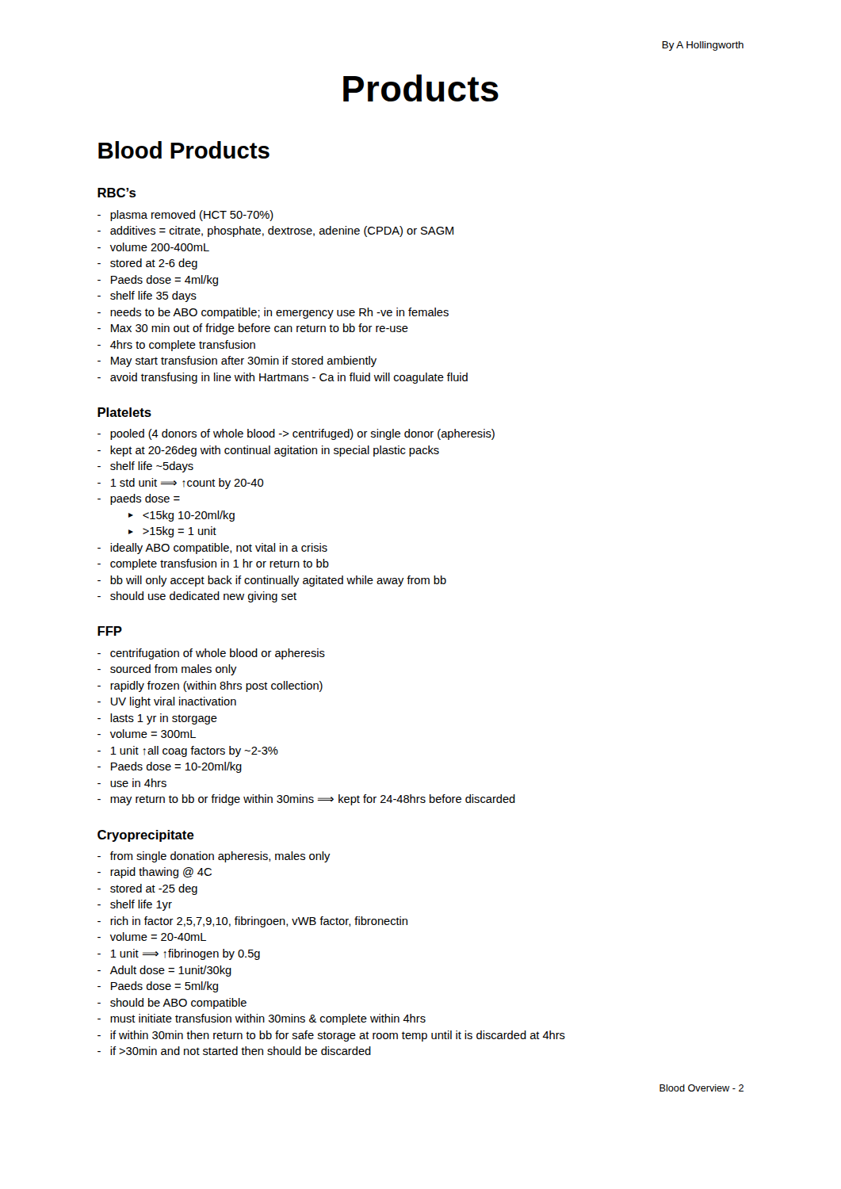By A Hollingworth
Products
Blood Products
RBC’s
plasma removed (HCT 50-70%)
additives = citrate, phosphate, dextrose, adenine (CPDA) or SAGM
volume 200-400mL
stored at 2-6 deg
Paeds dose = 4ml/kg
shelf life 35 days
needs to be ABO compatible; in emergency use Rh -ve in females
Max 30 min out of fridge before can return to bb for re-use
4hrs to complete transfusion
May start transfusion after 30min if stored ambiently
avoid transfusing in line with Hartmans - Ca in fluid will coagulate fluid
Platelets
pooled (4 donors of whole blood -> centrifuged) or single donor (apheresis)
kept at 20-26deg with continual agitation in special plastic packs
shelf life ~5days
1 std unit ⟹ ↑count by 20-40
paeds dose =
<15kg 10-20ml/kg
>15kg = 1 unit
ideally ABO compatible, not vital in a crisis
complete transfusion in 1 hr or return to bb
bb will only accept back if continually agitated while away from bb
should use dedicated new giving set
FFP
centrifugation of whole blood or apheresis
sourced from males only
rapidly frozen (within 8hrs post collection)
UV light viral inactivation
lasts 1 yr in storgage
volume = 300mL
1 unit ↑all coag factors by ~2-3%
Paeds dose = 10-20ml/kg
use in 4hrs
may return to bb or fridge within 30mins ⟹ kept for 24-48hrs before discarded
Cryoprecipitate
from single donation apheresis, males only
rapid thawing @ 4C
stored at -25 deg
shelf life 1yr
rich in factor 2,5,7,9,10, fibringoen, vWB factor, fibronectin
volume = 20-40mL
1 unit ⟹ ↑fibrinogen by 0.5g
Adult dose = 1unit/30kg
Paeds dose = 5ml/kg
should be ABO compatible
must initiate transfusion within 30mins & complete within 4hrs
if within 30min then return to bb for safe storage at room temp until it is discarded at 4hrs
if >30min and not started then should be discarded
Blood Overview - 2